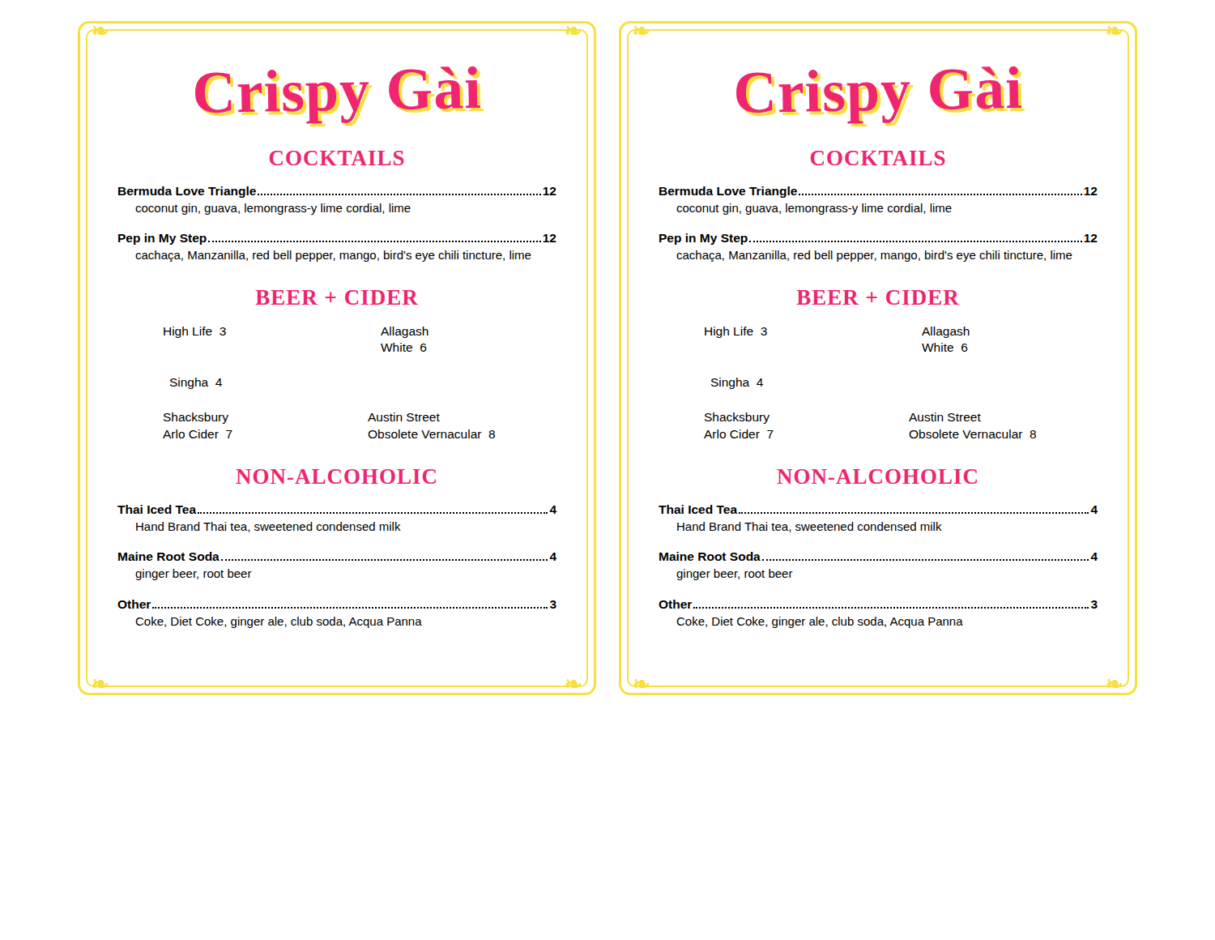❧ ❧ ❧ ❧
Crispy Gài
COCKTAILS
Bermuda Love Triangle 12
coconut gin, guava, lemongrass-y lime cordial, lime
Pep in My Step 12
cachaça, Manzanilla, red bell pepper, mango, bird's eye chili tincture, lime
BEER + CIDER
High Life 3
Allagash
White 6
Singha 4
Shacksbury
Arlo Cider 7
Austin Street
Obsolete Vernacular 8
NON-ALCOHOLIC
Thai Iced Tea 4
Hand Brand Thai tea, sweetened condensed milk
Maine Root Soda 4
ginger beer, root beer
Other 3
Coke, Diet Coke, ginger ale, club soda, Acqua Panna
❧ ❧ ❧ ❧
Crispy Gài
COCKTAILS
Bermuda Love Triangle 12
coconut gin, guava, lemongrass-y lime cordial, lime
Pep in My Step 12
cachaça, Manzanilla, red bell pepper, mango, bird's eye chili tincture, lime
BEER + CIDER
High Life 3
Allagash
White 6
Singha 4
Shacksbury
Arlo Cider 7
Austin Street
Obsolete Vernacular 8
NON-ALCOHOLIC
Thai Iced Tea 4
Hand Brand Thai tea, sweetened condensed milk
Maine Root Soda 4
ginger beer, root beer
Other 3
Coke, Diet Coke, ginger ale, club soda, Acqua Panna